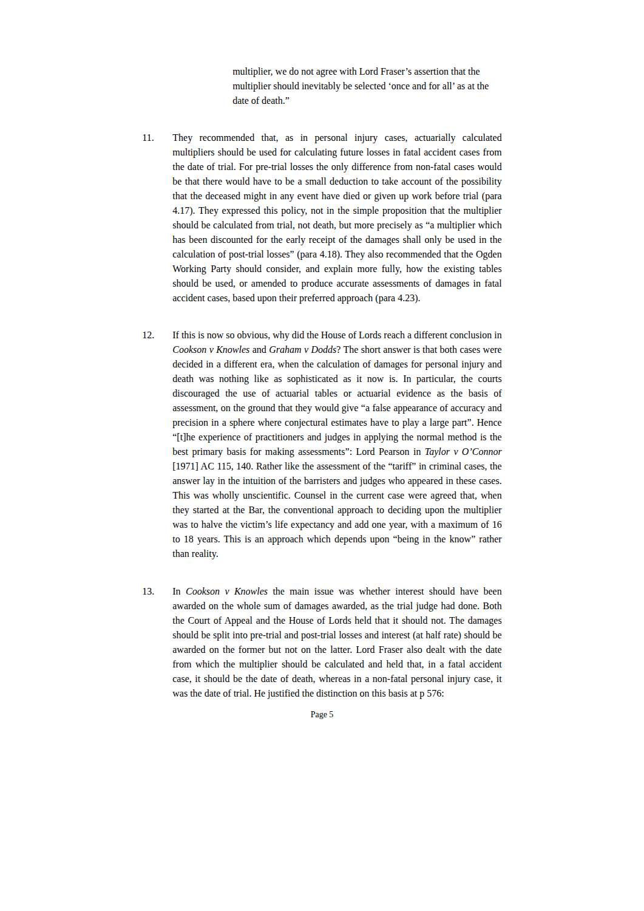multiplier, we do not agree with Lord Fraser’s assertion that the multiplier should inevitably be selected ‘once and for all’ as at the date of death.”
11.
They recommended that, as in personal injury cases, actuarially calculated multipliers should be used for calculating future losses in fatal accident cases from the date of trial. For pre-trial losses the only difference from non-fatal cases would be that there would have to be a small deduction to take account of the possibility that the deceased might in any event have died or given up work before trial (para 4.17). They expressed this policy, not in the simple proposition that the multiplier should be calculated from trial, not death, but more precisely as “a multiplier which has been discounted for the early receipt of the damages shall only be used in the calculation of post-trial losses” (para 4.18). They also recommended that the Ogden Working Party should consider, and explain more fully, how the existing tables should be used, or amended to produce accurate assessments of damages in fatal accident cases, based upon their preferred approach (para 4.23).
12.
If this is now so obvious, why did the House of Lords reach a different conclusion in Cookson v Knowles and Graham v Dodds? The short answer is that both cases were decided in a different era, when the calculation of damages for personal injury and death was nothing like as sophisticated as it now is. In particular, the courts discouraged the use of actuarial tables or actuarial evidence as the basis of assessment, on the ground that they would give “a false appearance of accuracy and precision in a sphere where conjectural estimates have to play a large part”. Hence “[t]he experience of practitioners and judges in applying the normal method is the best primary basis for making assessments”: Lord Pearson in Taylor v O’Connor [1971] AC 115, 140. Rather like the assessment of the “tariff” in criminal cases, the answer lay in the intuition of the barristers and judges who appeared in these cases. This was wholly unscientific. Counsel in the current case were agreed that, when they started at the Bar, the conventional approach to deciding upon the multiplier was to halve the victim’s life expectancy and add one year, with a maximum of 16 to 18 years. This is an approach which depends upon “being in the know” rather than reality.
13.
In Cookson v Knowles the main issue was whether interest should have been awarded on the whole sum of damages awarded, as the trial judge had done. Both the Court of Appeal and the House of Lords held that it should not. The damages should be split into pre-trial and post-trial losses and interest (at half rate) should be awarded on the former but not on the latter. Lord Fraser also dealt with the date from which the multiplier should be calculated and held that, in a fatal accident case, it should be the date of death, whereas in a non-fatal personal injury case, it was the date of trial. He justified the distinction on this basis at p 576:
Page 5